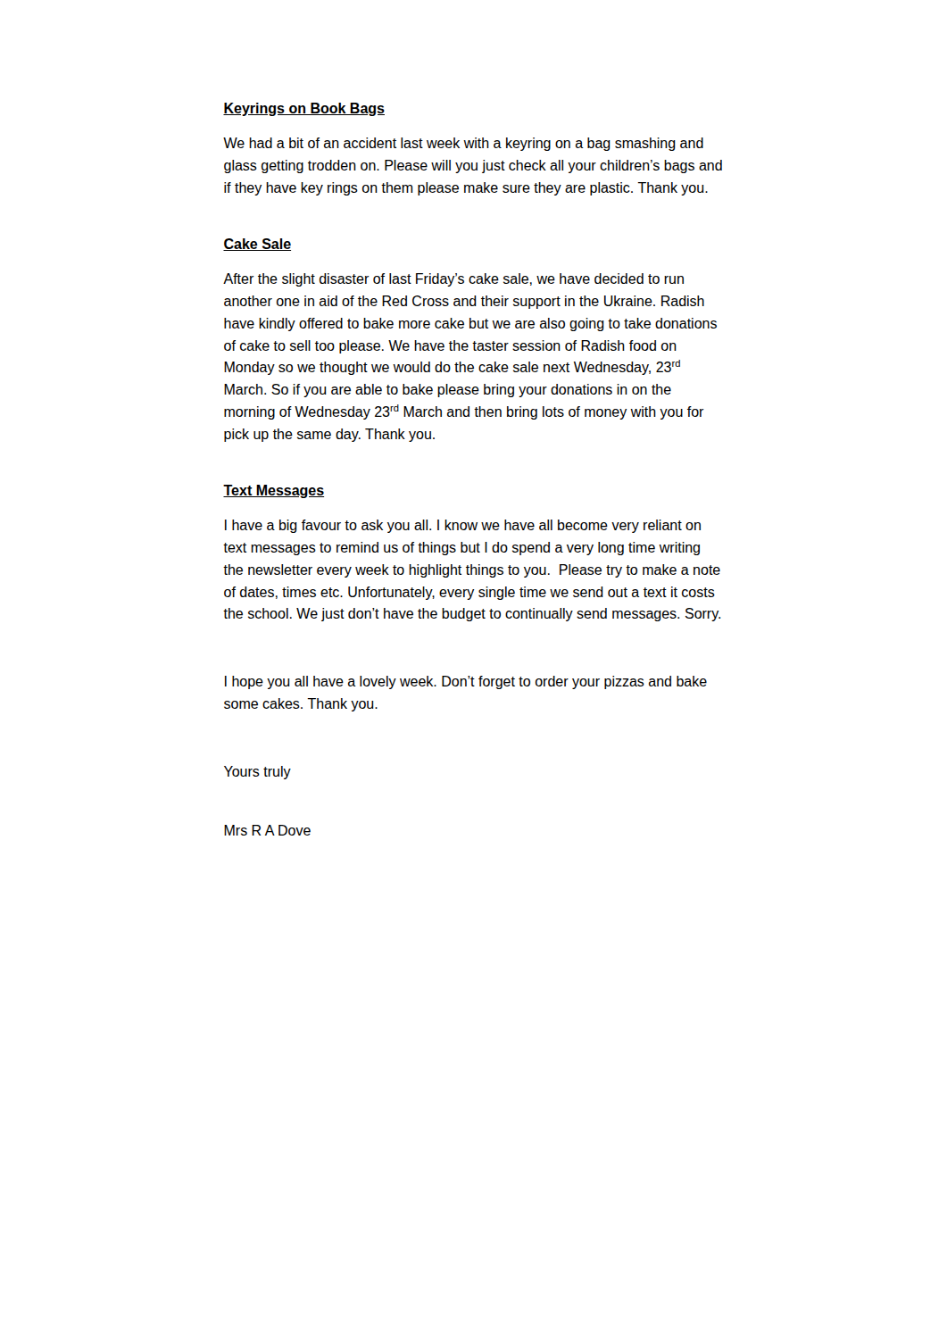Keyrings on Book Bags
We had a bit of an accident last week with a keyring on a bag smashing and glass getting trodden on. Please will you just check all your children’s bags and if they have key rings on them please make sure they are plastic. Thank you.
Cake Sale
After the slight disaster of last Friday’s cake sale, we have decided to run another one in aid of the Red Cross and their support in the Ukraine. Radish have kindly offered to bake more cake but we are also going to take donations of cake to sell too please. We have the taster session of Radish food on Monday so we thought we would do the cake sale next Wednesday, 23rd March. So if you are able to bake please bring your donations in on the morning of Wednesday 23rd March and then bring lots of money with you for pick up the same day. Thank you.
Text Messages
I have a big favour to ask you all. I know we have all become very reliant on text messages to remind us of things but I do spend a very long time writing the newsletter every week to highlight things to you. Please try to make a note of dates, times etc. Unfortunately, every single time we send out a text it costs the school. We just don’t have the budget to continually send messages. Sorry.
I hope you all have a lovely week. Don’t forget to order your pizzas and bake some cakes. Thank you.
Yours truly
Mrs R A Dove